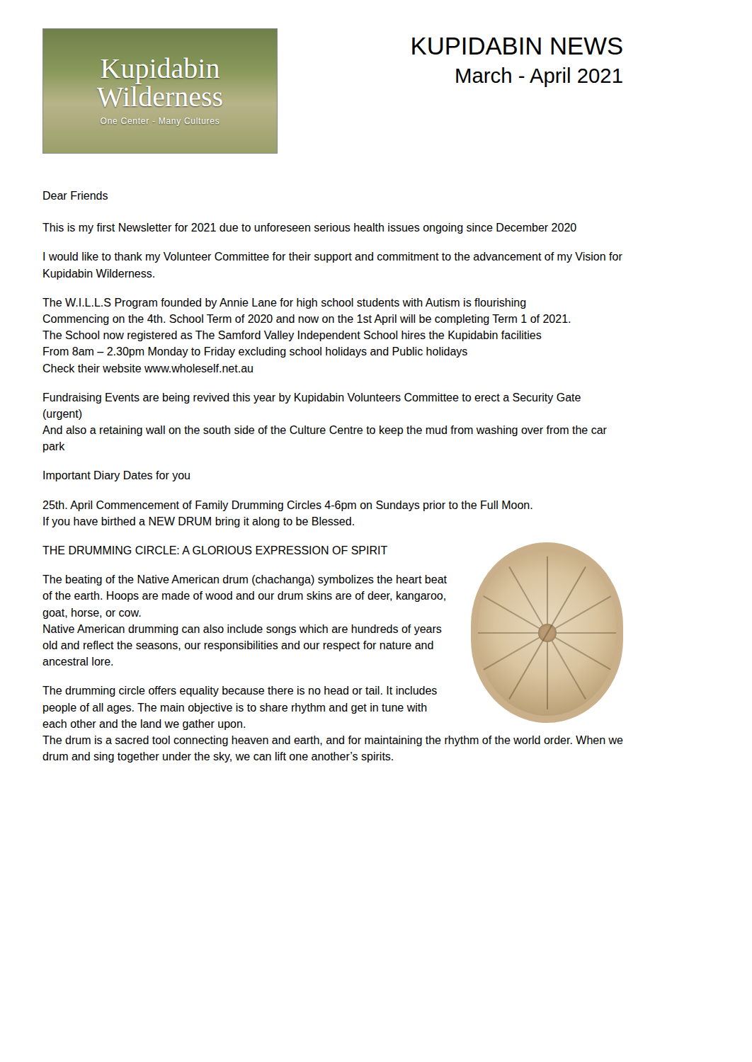Kupidabin Wilderness One Center - Many Cultures
KUPIDABIN NEWS
March - April 2021
Dear Friends
This is my first Newsletter for 2021 due to unforeseen serious health issues ongoing since December 2020
I would like to thank my Volunteer Committee for their support and commitment to the advancement of my Vision for Kupidabin Wilderness.
The W.I.L.L.S Program founded by Annie Lane for high school students with Autism is flourishing
Commencing on the 4th. School Term of 2020 and now on the 1st April will be completing Term 1 of 2021.
The School now registered as The Samford Valley Independent School hires the Kupidabin facilities
From 8am – 2.30pm Monday to Friday excluding school holidays and Public holidays
Check their website www.wholeself.net.au
Fundraising Events are being revived this year by Kupidabin Volunteers Committee to erect a Security Gate (urgent)
And also a retaining wall on the south side of the Culture Centre to keep the mud from washing over from the car park
Important Diary Dates for you
25th. April Commencement of Family Drumming Circles 4-6pm on Sundays prior to the Full Moon.
If you have birthed a NEW DRUM bring it along to be Blessed.
The Drumming Circle: A Glorious Expression of Spirit
The beating of the Native American drum (chachanga) symbolizes the heart beat of the earth. Hoops are made of wood and our drum skins are of deer, kangaroo, goat, horse, or cow.
Native American drumming can also include songs which are hundreds of years old and reflect the seasons, our responsibilities and our respect for nature and ancestral lore.
The drumming circle offers equality because there is no head or tail. It includes people of all ages. The main objective is to share rhythm and get in tune with each other and the land we gather upon.
The drum is a sacred tool connecting heaven and earth, and for maintaining the rhythm of the world order. When we drum and sing together under the sky, we can lift one another’s spirits.